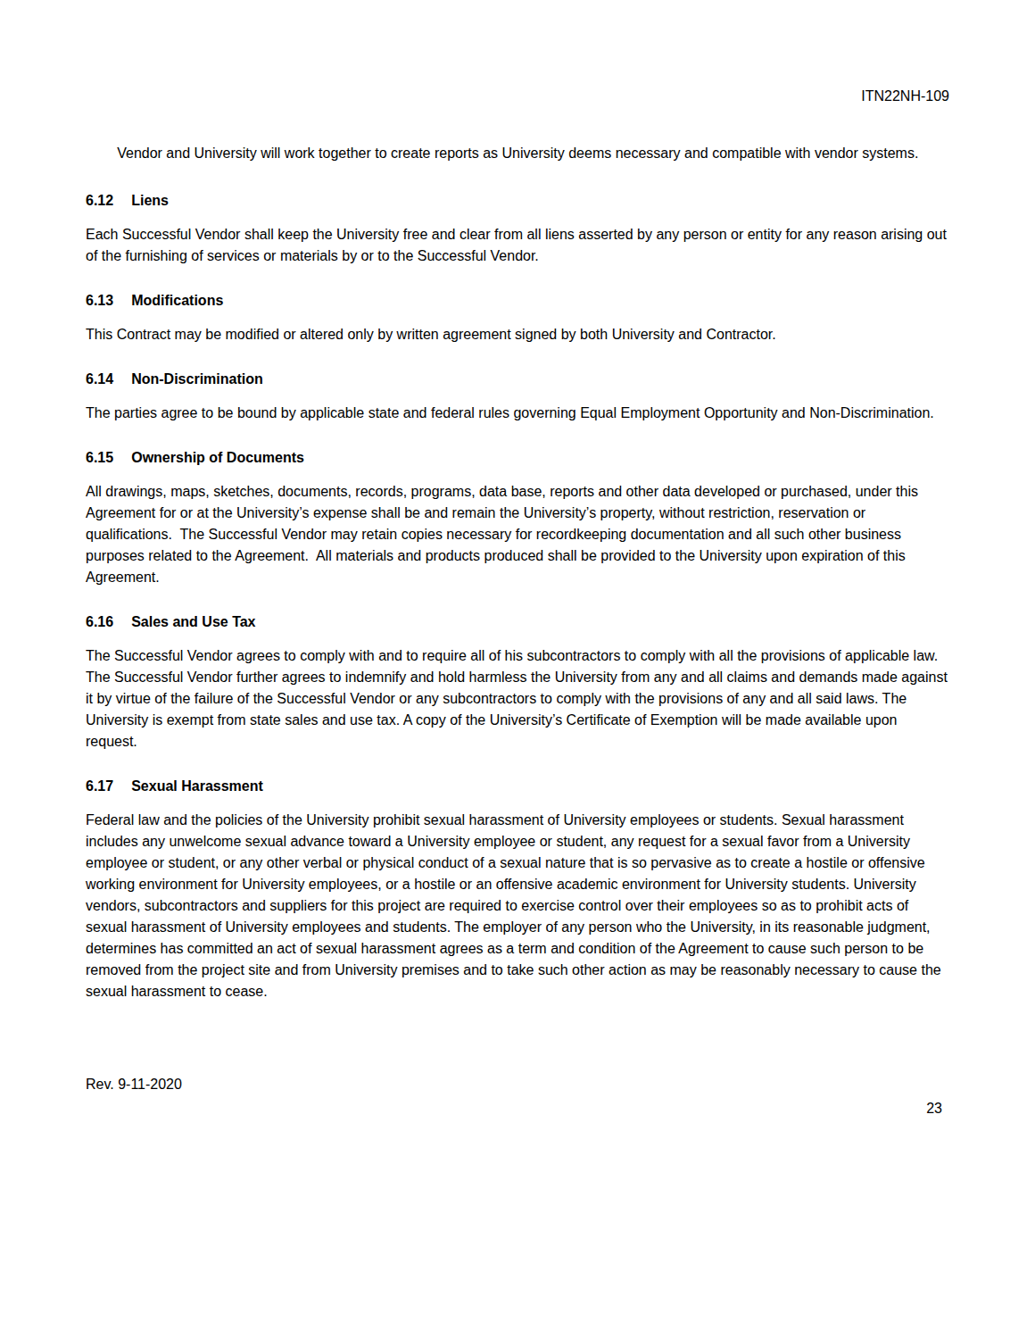ITN22NH-109
Vendor and University will work together to create reports as University deems necessary and compatible with vendor systems.
6.12 Liens
Each Successful Vendor shall keep the University free and clear from all liens asserted by any person or entity for any reason arising out of the furnishing of services or materials by or to the Successful Vendor.
6.13 Modifications
This Contract may be modified or altered only by written agreement signed by both University and Contractor.
6.14 Non-Discrimination
The parties agree to be bound by applicable state and federal rules governing Equal Employment Opportunity and Non-Discrimination.
6.15 Ownership of Documents
All drawings, maps, sketches, documents, records, programs, data base, reports and other data developed or purchased, under this Agreement for or at the University’s expense shall be and remain the University’s property, without restriction, reservation or qualifications. The Successful Vendor may retain copies necessary for recordkeeping documentation and all such other business purposes related to the Agreement. All materials and products produced shall be provided to the University upon expiration of this Agreement.
6.16 Sales and Use Tax
The Successful Vendor agrees to comply with and to require all of his subcontractors to comply with all the provisions of applicable law. The Successful Vendor further agrees to indemnify and hold harmless the University from any and all claims and demands made against it by virtue of the failure of the Successful Vendor or any subcontractors to comply with the provisions of any and all said laws. The University is exempt from state sales and use tax. A copy of the University’s Certificate of Exemption will be made available upon request.
6.17 Sexual Harassment
Federal law and the policies of the University prohibit sexual harassment of University employees or students. Sexual harassment includes any unwelcome sexual advance toward a University employee or student, any request for a sexual favor from a University employee or student, or any other verbal or physical conduct of a sexual nature that is so pervasive as to create a hostile or offensive working environment for University employees, or a hostile or an offensive academic environment for University students. University vendors, subcontractors and suppliers for this project are required to exercise control over their employees so as to prohibit acts of sexual harassment of University employees and students. The employer of any person who the University, in its reasonable judgment, determines has committed an act of sexual harassment agrees as a term and condition of the Agreement to cause such person to be removed from the project site and from University premises and to take such other action as may be reasonably necessary to cause the sexual harassment to cease.
Rev. 9-11-2020
23